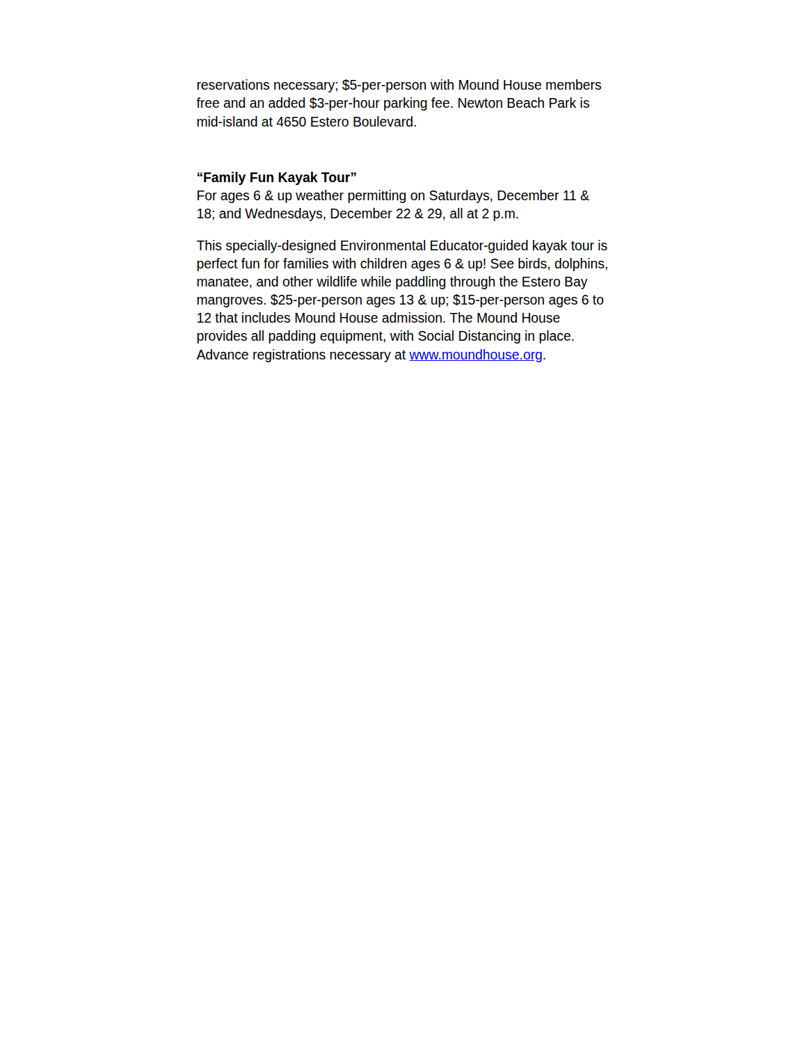reservations necessary; $5-per-person with Mound House members free and an added $3-per-hour parking fee. Newton Beach Park is mid-island at 4650 Estero Boulevard.
“Family Fun Kayak Tour”
For ages 6 & up weather permitting on Saturdays, December 11 & 18; and Wednesdays, December 22 & 29, all at 2 p.m.
This specially-designed Environmental Educator-guided kayak tour is perfect fun for families with children ages 6 & up! See birds, dolphins, manatee, and other wildlife while paddling through the Estero Bay mangroves. $25-per-person ages 13 & up; $15-per-person ages 6 to 12 that includes Mound House admission. The Mound House provides all padding equipment, with Social Distancing in place. Advance registrations necessary at www.moundhouse.org.